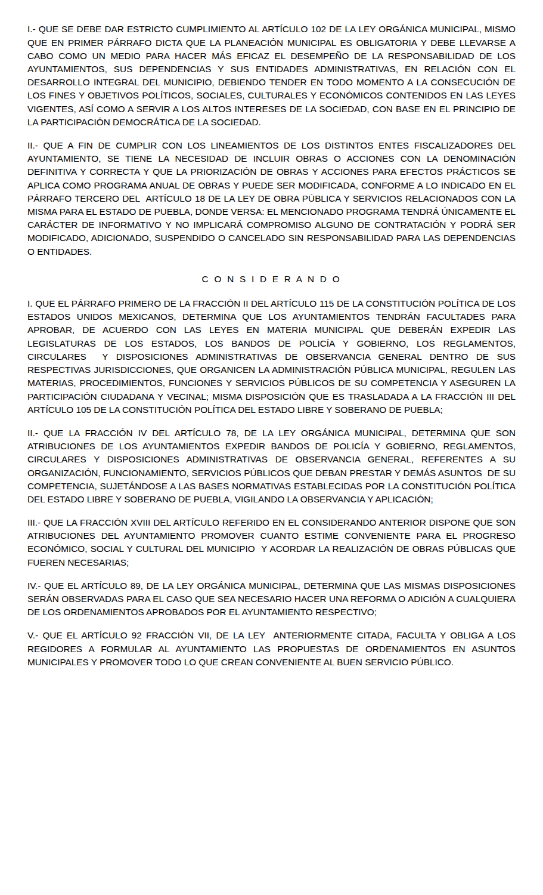I.- QUE SE DEBE DAR ESTRICTO CUMPLIMIENTO AL ARTÍCULO 102 DE LA LEY ORGÁNICA MUNICIPAL, MISMO QUE EN PRIMER PÁRRAFO DICTA QUE LA PLANEACIÓN MUNICIPAL ES OBLIGATORIA Y DEBE LLEVARSE A CABO COMO UN MEDIO PARA HACER MÁS EFICAZ EL DESEMPEÑO DE LA RESPONSABILIDAD DE LOS AYUNTAMIENTOS, SUS DEPENDENCIAS Y SUS ENTIDADES ADMINISTRATIVAS, EN RELACIÓN CON EL DESARROLLO INTEGRAL DEL MUNICIPIO, DEBIENDO TENDER EN TODO MOMENTO A LA CONSECUCIÓN DE LOS FINES Y OBJETIVOS POLÍTICOS, SOCIALES, CULTURALES Y ECONÓMICOS CONTENIDOS EN LAS LEYES VIGENTES, ASÍ COMO A SERVIR A LOS ALTOS INTERESES DE LA SOCIEDAD, CON BASE EN EL PRINCIPIO DE LA PARTICIPACIÓN DEMOCRÁTICA DE LA SOCIEDAD.
II.- QUE A FIN DE CUMPLIR CON LOS LINEAMIENTOS DE LOS DISTINTOS ENTES FISCALIZADORES DEL AYUNTAMIENTO, SE TIENE LA NECESIDAD DE INCLUIR OBRAS O ACCIONES CON LA DENOMINACIÓN DEFINITIVA Y CORRECTA Y QUE LA PRIORIZACIÓN DE OBRAS Y ACCIONES PARA EFECTOS PRÁCTICOS SE APLICA COMO PROGRAMA ANUAL DE OBRAS Y PUEDE SER MODIFICADA, CONFORME A LO INDICADO EN EL PÁRRAFO TERCERO DEL ARTÍCULO 18 DE LA LEY DE OBRA PÚBLICA Y SERVICIOS RELACIONADOS CON LA MISMA PARA EL ESTADO DE PUEBLA, DONDE VERSA: EL MENCIONADO PROGRAMA TENDRÁ ÚNICAMENTE EL CARÁCTER DE INFORMATIVO Y NO IMPLICARÁ COMPROMISO ALGUNO DE CONTRATACIÓN Y PODRÁ SER MODIFICADO, ADICIONADO, SUSPENDIDO O CANCELADO SIN RESPONSABILIDAD PARA LAS DEPENDENCIAS O ENTIDADES.
C O N S I D E R A N D O
I. QUE EL PÁRRAFO PRIMERO DE LA FRACCIÓN II DEL ARTÍCULO 115 DE LA CONSTITUCIÓN POLÍTICA DE LOS ESTADOS UNIDOS MEXICANOS, DETERMINA QUE LOS AYUNTAMIENTOS TENDRÁN FACULTADES PARA APROBAR, DE ACUERDO CON LAS LEYES EN MATERIA MUNICIPAL QUE DEBERÁN EXPEDIR LAS LEGISLATURAS DE LOS ESTADOS, LOS BANDOS DE POLICÍA Y GOBIERNO, LOS REGLAMENTOS, CIRCULARES Y DISPOSICIONES ADMINISTRATIVAS DE OBSERVANCIA GENERAL DENTRO DE SUS RESPECTIVAS JURISDICCIONES, QUE ORGANICEN LA ADMINISTRACIÓN PÚBLICA MUNICIPAL, REGULEN LAS MATERIAS, PROCEDIMIENTOS, FUNCIONES Y SERVICIOS PÚBLICOS DE SU COMPETENCIA Y ASEGUREN LA PARTICIPACIÓN CIUDADANA Y VECINAL; MISMA DISPOSICIÓN QUE ES TRASLADADA A LA FRACCIÓN III DEL ARTÍCULO 105 DE LA CONSTITUCIÓN POLÍTICA DEL ESTADO LIBRE Y SOBERANO DE PUEBLA;
II.- QUE LA FRACCIÓN IV DEL ARTÍCULO 78, DE LA LEY ORGÁNICA MUNICIPAL, DETERMINA QUE SON ATRIBUCIONES DE LOS AYUNTAMIENTOS EXPEDIR BANDOS DE POLICÍA Y GOBIERNO, REGLAMENTOS, CIRCULARES Y DISPOSICIONES ADMINISTRATIVAS DE OBSERVANCIA GENERAL, REFERENTES A SU ORGANIZACIÓN, FUNCIONAMIENTO, SERVICIOS PÚBLICOS QUE DEBAN PRESTAR Y DEMÁS ASUNTOS DE SU COMPETENCIA, SUJETÁNDOSE A LAS BASES NORMATIVAS ESTABLECIDAS POR LA CONSTITUCIÓN POLÍTICA DEL ESTADO LIBRE Y SOBERANO DE PUEBLA, VIGILANDO LA OBSERVANCIA Y APLICACIÓN;
III.- QUE LA FRACCIÓN XVIII DEL ARTÍCULO REFERIDO EN EL CONSIDERANDO ANTERIOR DISPONE QUE SON ATRIBUCIONES DEL AYUNTAMIENTO PROMOVER CUANTO ESTIME CONVENIENTE PARA EL PROGRESO ECONÓMICO, SOCIAL Y CULTURAL DEL MUNICIPIO Y ACORDAR LA REALIZACIÓN DE OBRAS PÚBLICAS QUE FUEREN NECESARIAS;
IV.- QUE EL ARTÍCULO 89, DE LA LEY ORGÁNICA MUNICIPAL, DETERMINA QUE LAS MISMAS DISPOSICIONES SERÁN OBSERVADAS PARA EL CASO QUE SEA NECESARIO HACER UNA REFORMA O ADICIÓN A CUALQUIERA DE LOS ORDENAMIENTOS APROBADOS POR EL AYUNTAMIENTO RESPECTIVO;
V.- QUE EL ARTÍCULO 92 FRACCIÓN VII, DE LA LEY ANTERIORMENTE CITADA, FACULTA Y OBLIGA A LOS REGIDORES A FORMULAR AL AYUNTAMIENTO LAS PROPUESTAS DE ORDENAMIENTOS EN ASUNTOS MUNICIPALES Y PROMOVER TODO LO QUE CREAN CONVENIENTE AL BUEN SERVICIO PÚBLICO.